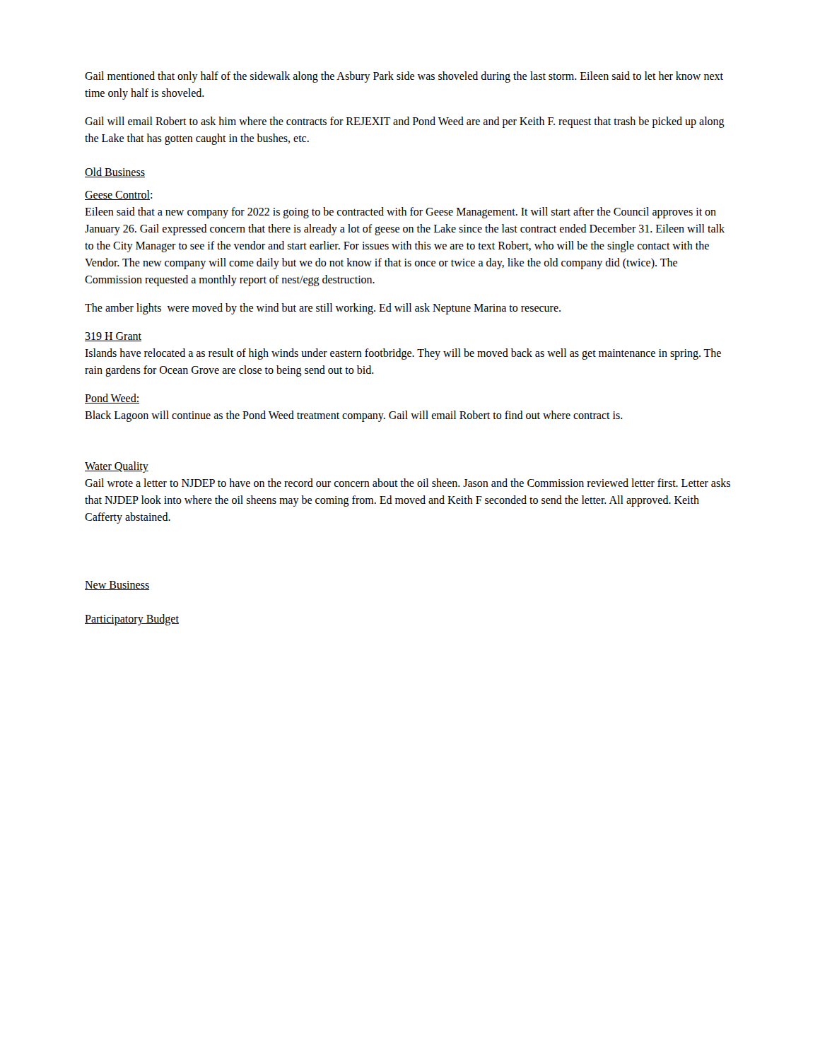Gail mentioned that only half of the sidewalk along the Asbury Park side was shoveled during the last storm. Eileen said to let her know next time only half is shoveled.
Gail will email Robert to ask him where the contracts for REJEXIT and Pond Weed are and per Keith F. request that trash be picked up along the Lake that has gotten caught in the bushes, etc.
Old Business
Geese Control:
Eileen said that a new company for 2022 is going to be contracted with for Geese Management. It will start after the Council approves it on January 26. Gail expressed concern that there is already a lot of geese on the Lake since the last contract ended December 31. Eileen will talk to the City Manager to see if the vendor and start earlier. For issues with this we are to text Robert, who will be the single contact with the Vendor. The new company will come daily but we do not know if that is once or twice a day, like the old company did (twice). The Commission requested a monthly report of nest/egg destruction.
The amber lights were moved by the wind but are still working. Ed will ask Neptune Marina to resecure.
319 H Grant
Islands have relocated a as result of high winds under eastern footbridge. They will be moved back as well as get maintenance in spring. The rain gardens for Ocean Grove are close to being send out to bid.
Pond Weed:
Black Lagoon will continue as the Pond Weed treatment company. Gail will email Robert to find out where contract is.
Water Quality
Gail wrote a letter to NJDEP to have on the record our concern about the oil sheen. Jason and the Commission reviewed letter first. Letter asks that NJDEP look into where the oil sheens may be coming from. Ed moved and Keith F seconded to send the letter. All approved. Keith Cafferty abstained.
New Business
Participatory Budget